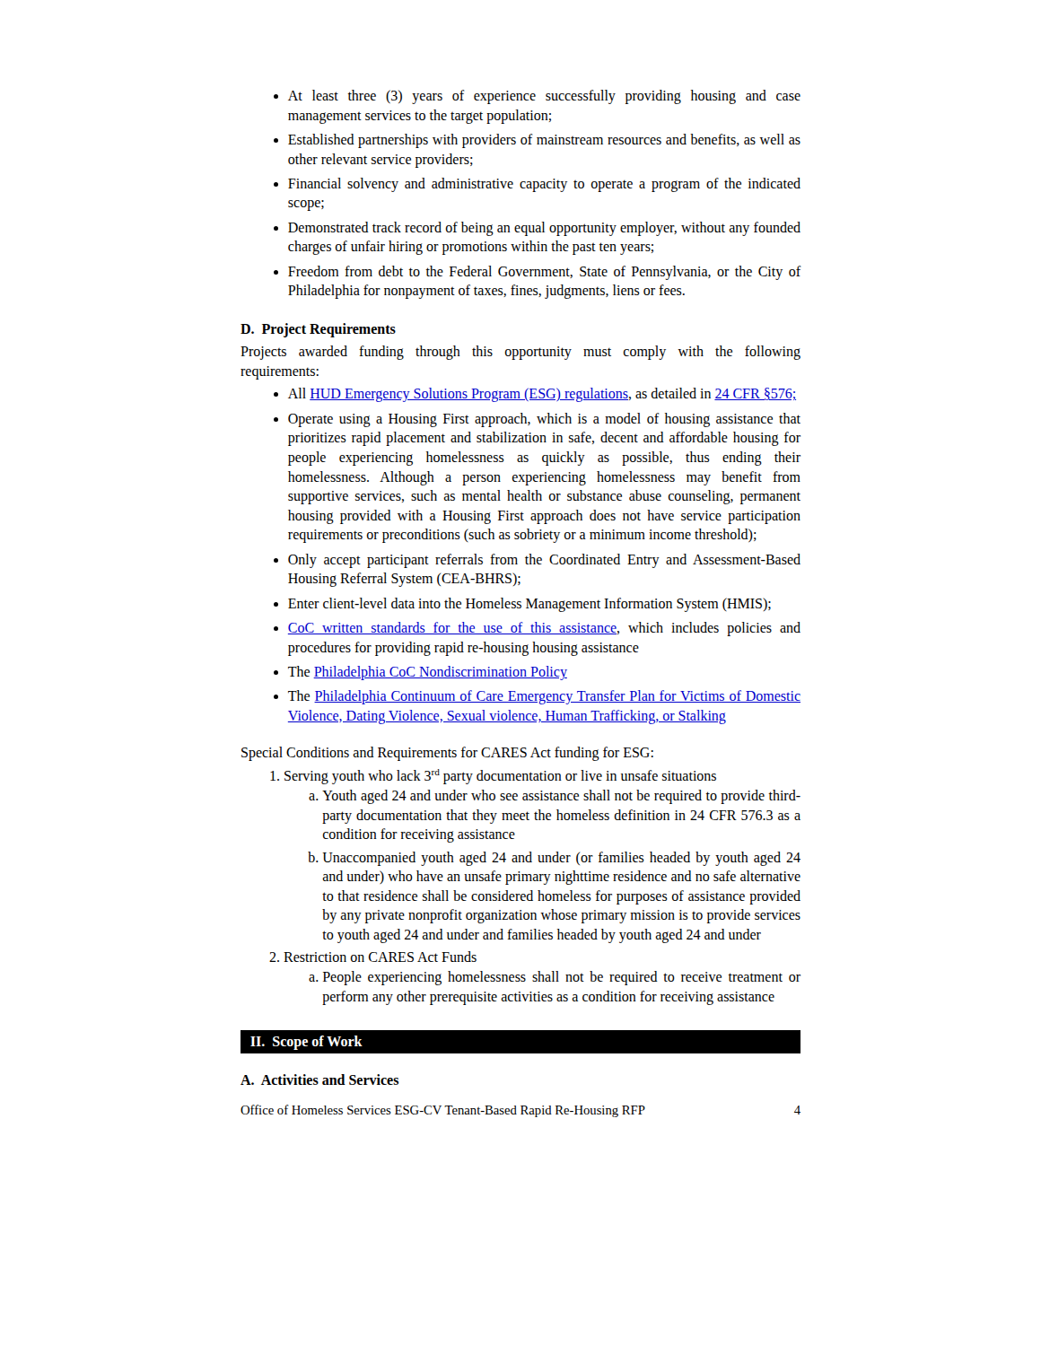At least three (3) years of experience successfully providing housing and case management services to the target population;
Established partnerships with providers of mainstream resources and benefits, as well as other relevant service providers;
Financial solvency and administrative capacity to operate a program of the indicated scope;
Demonstrated track record of being an equal opportunity employer, without any founded charges of unfair hiring or promotions within the past ten years;
Freedom from debt to the Federal Government, State of Pennsylvania, or the City of Philadelphia for nonpayment of taxes, fines, judgments, liens or fees.
D. Project Requirements
Projects awarded funding through this opportunity must comply with the following requirements:
All HUD Emergency Solutions Program (ESG) regulations, as detailed in 24 CFR §576;
Operate using a Housing First approach, which is a model of housing assistance that prioritizes rapid placement and stabilization in safe, decent and affordable housing for people experiencing homelessness as quickly as possible, thus ending their homelessness. Although a person experiencing homelessness may benefit from supportive services, such as mental health or substance abuse counseling, permanent housing provided with a Housing First approach does not have service participation requirements or preconditions (such as sobriety or a minimum income threshold);
Only accept participant referrals from the Coordinated Entry and Assessment-Based Housing Referral System (CEA-BHRS);
Enter client-level data into the Homeless Management Information System (HMIS);
CoC written standards for the use of this assistance, which includes policies and procedures for providing rapid re-housing housing assistance
The Philadelphia CoC Nondiscrimination Policy
The Philadelphia Continuum of Care Emergency Transfer Plan for Victims of Domestic Violence, Dating Violence, Sexual violence, Human Trafficking, or Stalking
Special Conditions and Requirements for CARES Act funding for ESG:
Serving youth who lack 3rd party documentation or live in unsafe situations
Youth aged 24 and under who see assistance shall not be required to provide third-party documentation that they meet the homeless definition in 24 CFR 576.3 as a condition for receiving assistance
Unaccompanied youth aged 24 and under (or families headed by youth aged 24 and under) who have an unsafe primary nighttime residence and no safe alternative to that residence shall be considered homeless for purposes of assistance provided by any private nonprofit organization whose primary mission is to provide services to youth aged 24 and under and families headed by youth aged 24 and under
Restriction on CARES Act Funds
People experiencing homelessness shall not be required to receive treatment or perform any other prerequisite activities as a condition for receiving assistance
II. Scope of Work
A. Activities and Services
Office of Homeless Services ESG-CV Tenant-Based Rapid Re-Housing RFP 4